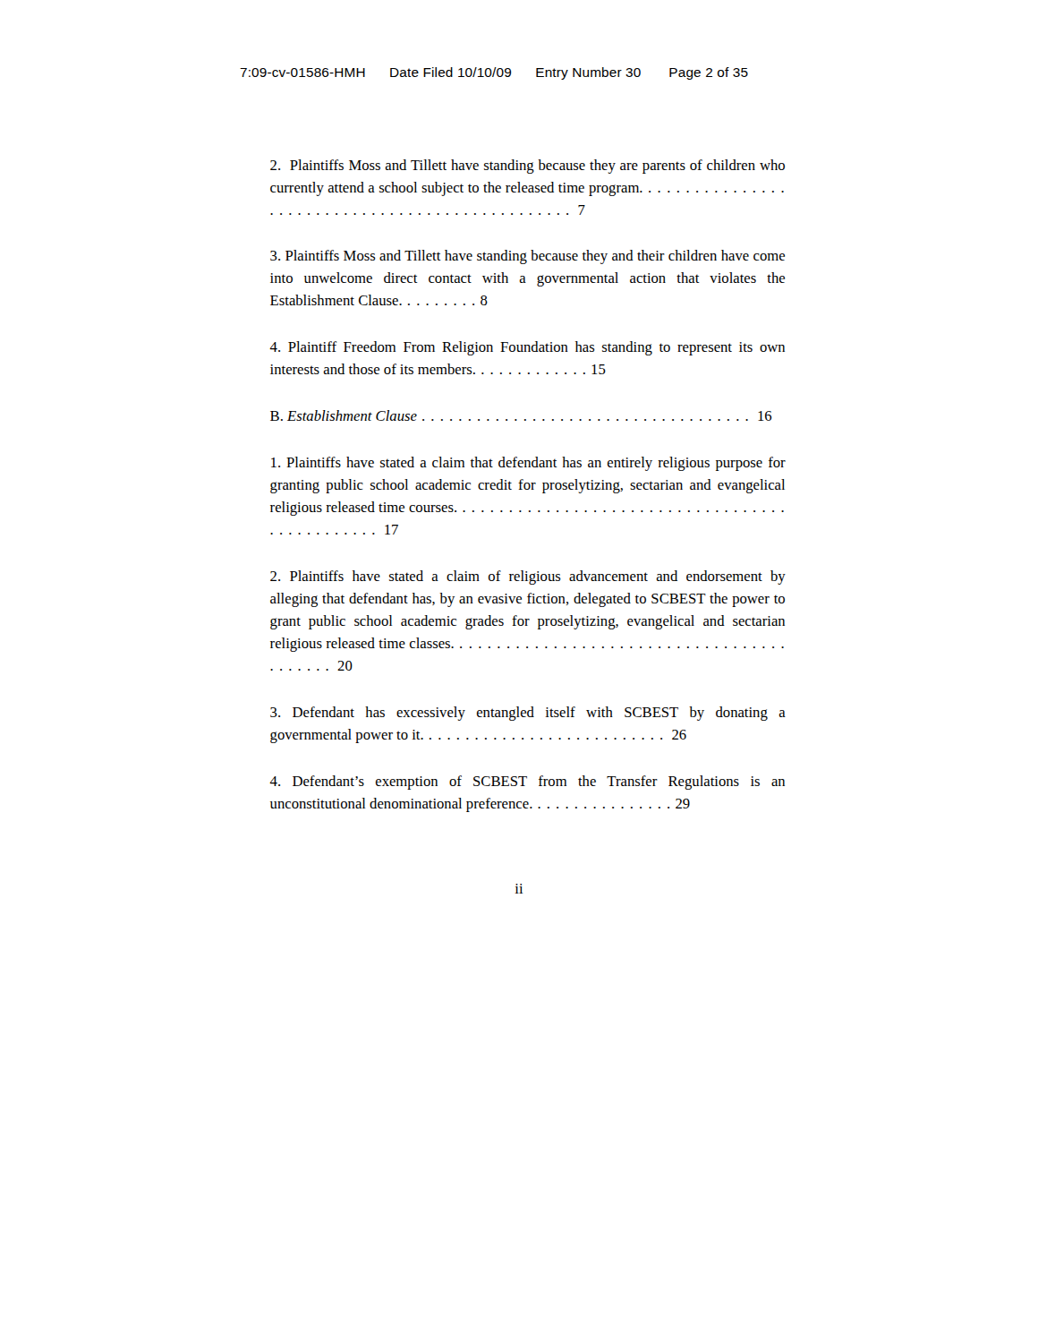7:09-cv-01586-HMH Date Filed 10/10/09 Entry Number 30 Page 2 of 35
2. Plaintiffs Moss and Tillett have standing because they are parents of children who currently attend a school subject to the released time program. . . . . . . . . . . . . . . . . . . . . . . . . . . . . . . . . . . . . . . . . . . . . . . . . 7
3. Plaintiffs Moss and Tillett have standing because they and their children have come into unwelcome direct contact with a governmental action that violates the Establishment Clause. . . . . . . . . 8
4. Plaintiff Freedom From Religion Foundation has standing to represent its own interests and those of its members. . . . . . . . . . . . . 15
B. Establishment Clause . . . . . . . . . . . . . . . . . . . . . . . . . . . . . . . . . . . . 16
1. Plaintiffs have stated a claim that defendant has an entirely religious purpose for granting public school academic credit for proselytizing, sectarian and evangelical religious released time courses. . . . . . . . . . . . . . . . . . . . . . . . . . . . . . . . . . . . . . . . . . . . . . . . 17
2. Plaintiffs have stated a claim of religious advancement and endorsement by alleging that defendant has, by an evasive fiction, delegated to SCBEST the power to grant public school academic grades for proselytizing, evangelical and sectarian religious released time classes. . . . . . . . . . . . . . . . . . . . . . . . . . . . . . . . . . . . . . . . . . . 20
3. Defendant has excessively entangled itself with SCBEST by donating a governmental power to it. . . . . . . . . . . . . . . . . . . . . . . . . . . 26
4. Defendant’s exemption of SCBEST from the Transfer Regulations is an unconstitutional denominational preference. . . . . . . . . . . . . . . . 29
ii